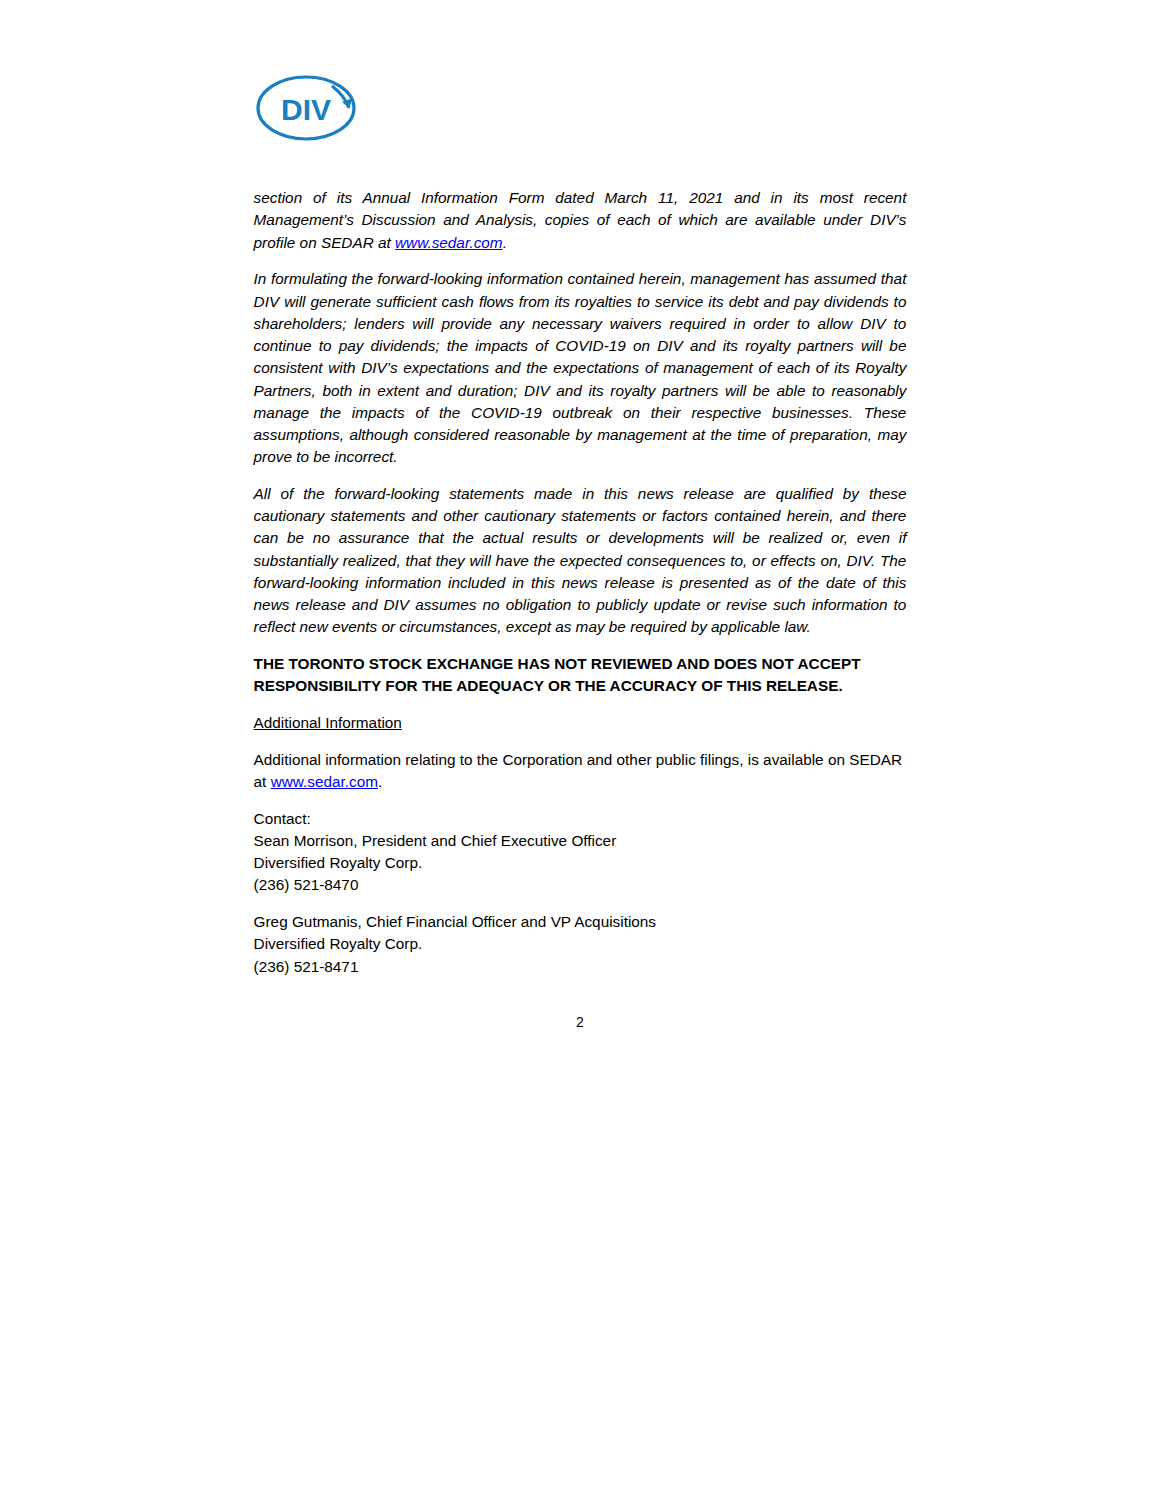DIV
section of its Annual Information Form dated March 11, 2021 and in its most recent Management’s Discussion and Analysis, copies of each of which are available under DIV’s profile on SEDAR at www.sedar.com.
In formulating the forward-looking information contained herein, management has assumed that DIV will generate sufficient cash flows from its royalties to service its debt and pay dividends to shareholders; lenders will provide any necessary waivers required in order to allow DIV to continue to pay dividends; the impacts of COVID-19 on DIV and its royalty partners will be consistent with DIV’s expectations and the expectations of management of each of its Royalty Partners, both in extent and duration; DIV and its royalty partners will be able to reasonably manage the impacts of the COVID-19 outbreak on their respective businesses. These assumptions, although considered reasonable by management at the time of preparation, may prove to be incorrect.
All of the forward-looking statements made in this news release are qualified by these cautionary statements and other cautionary statements or factors contained herein, and there can be no assurance that the actual results or developments will be realized or, even if substantially realized, that they will have the expected consequences to, or effects on, DIV. The forward-looking information included in this news release is presented as of the date of this news release and DIV assumes no obligation to publicly update or revise such information to reflect new events or circumstances, except as may be required by applicable law.
THE TORONTO STOCK EXCHANGE HAS NOT REVIEWED AND DOES NOT ACCEPT RESPONSIBILITY FOR THE ADEQUACY OR THE ACCURACY OF THIS RELEASE.
Additional Information
Additional information relating to the Corporation and other public filings, is available on SEDAR at www.sedar.com.
Contact:
Sean Morrison, President and Chief Executive Officer
Diversified Royalty Corp.
(236) 521-8470
Greg Gutmanis, Chief Financial Officer and VP Acquisitions
Diversified Royalty Corp.
(236) 521-8471
2